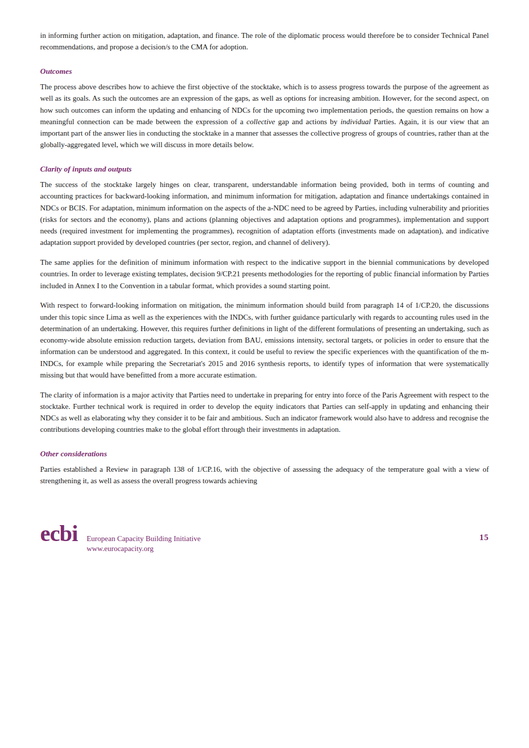in informing further action on mitigation, adaptation, and finance. The role of the diplomatic process would therefore be to consider Technical Panel recommendations, and propose a decision/s to the CMA for adoption.
Outcomes
The process above describes how to achieve the first objective of the stocktake, which is to assess progress towards the purpose of the agreement as well as its goals. As such the outcomes are an expression of the gaps, as well as options for increasing ambition. However, for the second aspect, on how such outcomes can inform the updating and enhancing of NDCs for the upcoming two implementation periods, the question remains on how a meaningful connection can be made between the expression of a collective gap and actions by individual Parties. Again, it is our view that an important part of the answer lies in conducting the stocktake in a manner that assesses the collective progress of groups of countries, rather than at the globally-aggregated level, which we will discuss in more details below.
Clarity of inputs and outputs
The success of the stocktake largely hinges on clear, transparent, understandable information being provided, both in terms of counting and accounting practices for backward-looking information, and minimum information for mitigation, adaptation and finance undertakings contained in NDCs or BCIS. For adaptation, minimum information on the aspects of the a-NDC need to be agreed by Parties, including vulnerability and priorities (risks for sectors and the economy), plans and actions (planning objectives and adaptation options and programmes), implementation and support needs (required investment for implementing the programmes), recognition of adaptation efforts (investments made on adaptation), and indicative adaptation support provided by developed countries (per sector, region, and channel of delivery).
The same applies for the definition of minimum information with respect to the indicative support in the biennial communications by developed countries. In order to leverage existing templates, decision 9/CP.21 presents methodologies for the reporting of public financial information by Parties included in Annex I to the Convention in a tabular format, which provides a sound starting point.
With respect to forward-looking information on mitigation, the minimum information should build from paragraph 14 of 1/CP.20, the discussions under this topic since Lima as well as the experiences with the INDCs, with further guidance particularly with regards to accounting rules used in the determination of an undertaking. However, this requires further definitions in light of the different formulations of presenting an undertaking, such as economy-wide absolute emission reduction targets, deviation from BAU, emissions intensity, sectoral targets, or policies in order to ensure that the information can be understood and aggregated. In this context, it could be useful to review the specific experiences with the quantification of the m-INDCs, for example while preparing the Secretariat's 2015 and 2016 synthesis reports, to identify types of information that were systematically missing but that would have benefitted from a more accurate estimation.
The clarity of information is a major activity that Parties need to undertake in preparing for entry into force of the Paris Agreement with respect to the stocktake. Further technical work is required in order to develop the equity indicators that Parties can self-apply in updating and enhancing their NDCs as well as elaborating why they consider it to be fair and ambitious. Such an indicator framework would also have to address and recognise the contributions developing countries make to the global effort through their investments in adaptation.
Other considerations
Parties established a Review in paragraph 138 of 1/CP.16, with the objective of assessing the adequacy of the temperature goal with a view of strengthening it, as well as assess the overall progress towards achieving
ecbi
European Capacity Building Initiative
www.eurocapacity.org
15